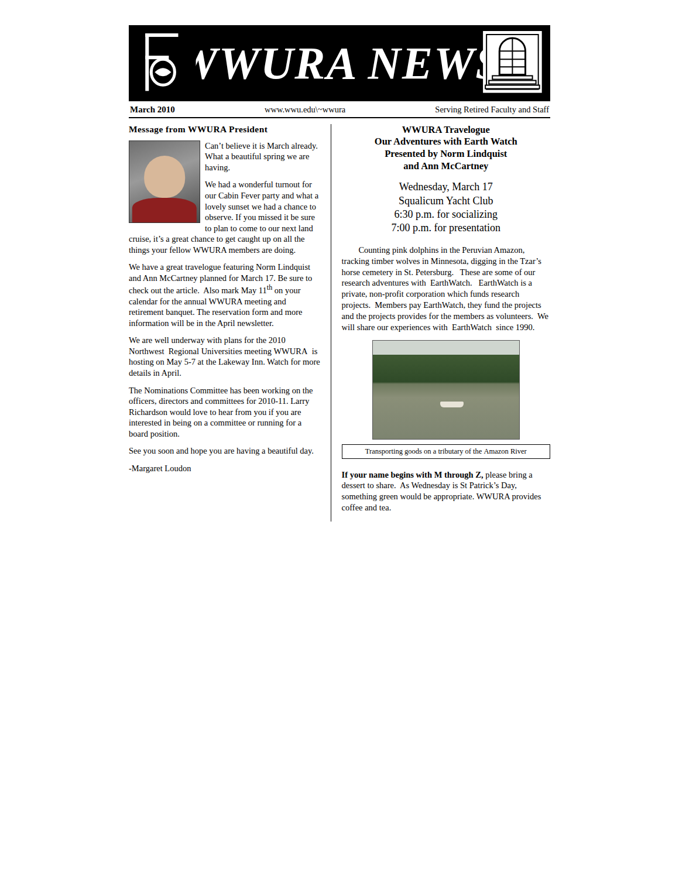WWURA NEWS
March 2010 www.wwu.edu\~wwura Serving Retired Faculty and Staff
Message from WWURA President
Can’t believe it is March already. What a beautiful spring we are having.
We had a wonderful turnout for our Cabin Fever party and what a lovely sunset we had a chance to observe. If you missed it be sure to plan to come to our next land cruise, it’s a great chance to get caught up on all the things your fellow WWURA members are doing.
We have a great travelogue featuring Norm Lindquist and Ann McCartney planned for March 17. Be sure to check out the article. Also mark May 11th on your calendar for the annual WWURA meeting and retirement banquet. The reservation form and more information will be in the April newsletter.
We are well underway with plans for the 2010 Northwest Regional Universities meeting WWURA is hosting on May 5-7 at the Lakeway Inn. Watch for more details in April.
The Nominations Committee has been working on the officers, directors and committees for 2010-11. Larry Richardson would love to hear from you if you are interested in being on a committee or running for a board position.
See you soon and hope you are having a beautiful day.
-Margaret Loudon
WWURA Travelogue
Our Adventures with Earth Watch
Presented by Norm Lindquist
and Ann McCartney
Wednesday, March 17
Squalicum Yacht Club
6:30 p.m. for socializing
7:00 p.m. for presentation
Counting pink dolphins in the Peruvian Amazon, tracking timber wolves in Minnesota, digging in the Tzar’s horse cemetery in St. Petersburg. These are some of our research adventures with EarthWatch. EarthWatch is a private, non-profit corporation which funds research projects. Members pay EarthWatch, they fund the projects and the projects provides for the members as volunteers. We will share our experiences with EarthWatch since 1990.
Transporting goods on a tributary of the Amazon River
If your name begins with M through Z, please bring a dessert to share. As Wednesday is St Patrick’s Day, something green would be appropriate. WWURA provides coffee and tea.